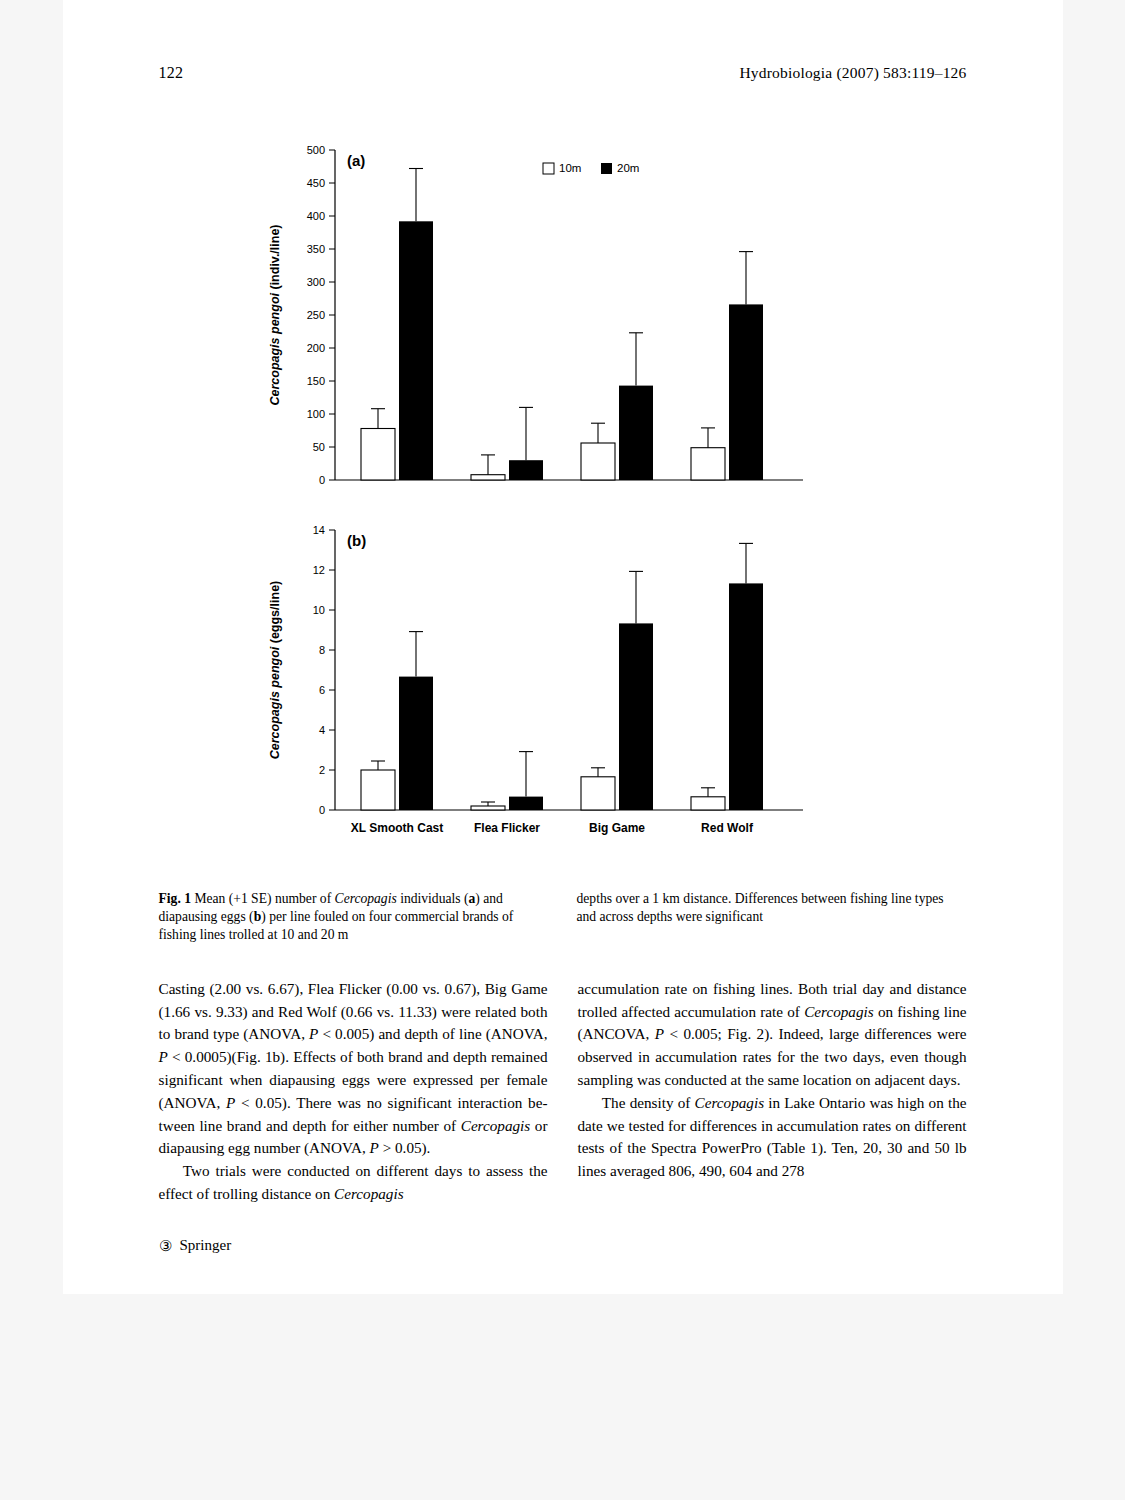122 Hydrobiologia (2007) 583:119–126
0 50 100 150 200 250 300 350 400 450 500 Cercopagis pengoi (indiv./line) (a) 10m 20m 0 2 4 6 8 10 12 14 Cercopagis pengoi (eggs/line) (b) XL Smooth Cast Flea Flicker Big Game Red Wolf
Fig. 1 Mean (+1 SE) number of Cercopagis individuals (a) and diapausing eggs (b) per line fouled on four commercial brands of fishing lines trolled at 10 and 20 m
depths over a 1 km distance. Differences between fishing line types and across depths were significant
Casting (2.00 vs. 6.67), Flea Flicker (0.00 vs. 0.67), Big Game (1.66 vs. 9.33) and Red Wolf (0.66 vs. 11.33) were related both to brand type (ANOVA, P < 0.005) and depth of line (ANOVA, P < 0.0005)(Fig. 1b). Effects of both brand and depth remained significant when diapausing eggs were expressed per female (ANOVA, P < 0.05). There was no significant interaction between line brand and depth for either number of Cercopagis or diapausing egg number (ANOVA, P > 0.05).
Two trials were conducted on different days to assess the effect of trolling distance on Cercopagis
accumulation rate on fishing lines. Both trial day and distance trolled affected accumulation rate of Cercopagis on fishing line (ANCOVA, P < 0.005; Fig. 2). Indeed, large differences were observed in accumulation rates for the two days, even though sampling was conducted at the same location on adjacent days.
The density of Cercopagis in Lake Ontario was high on the date we tested for differences in accumulation rates on different tests of the Spectra PowerPro (Table 1). Ten, 20, 30 and 50 lb lines averaged 806, 490, 604 and 278
③ Springer